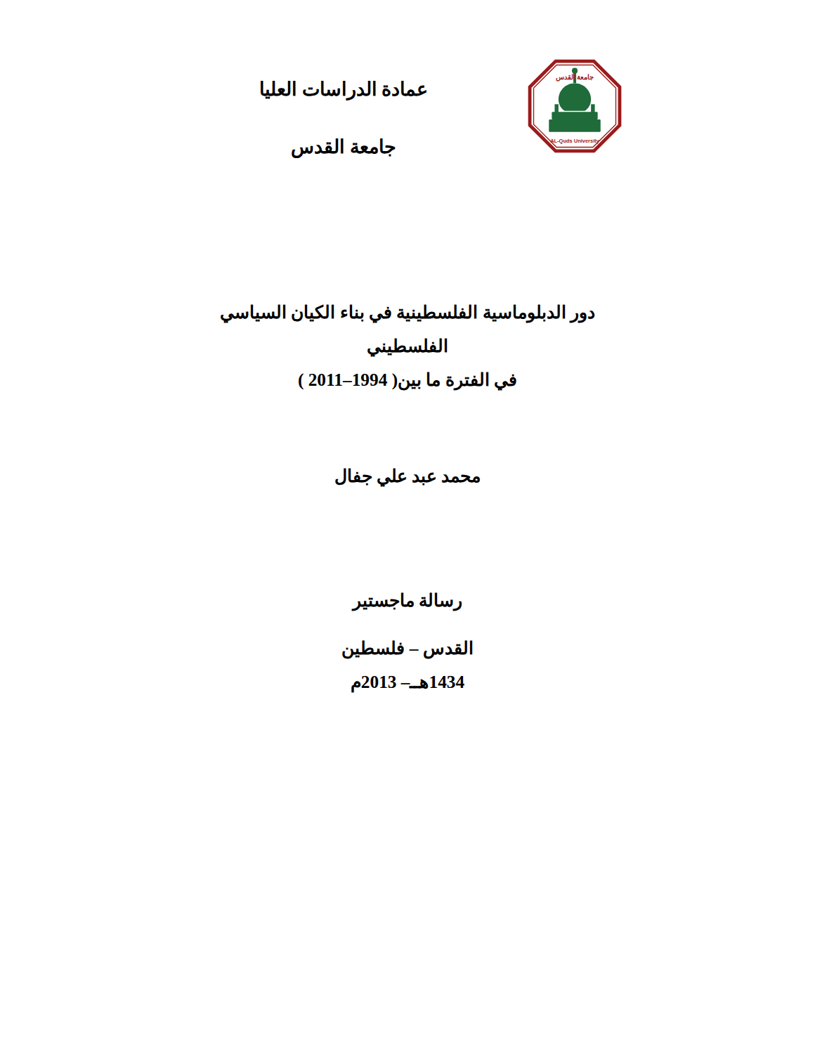شعار جامعة القدس AL-Quds University جامعة القدس
عمادة الدراسات العليا
جامعة القدس
دور الدبلوماسية الفلسطينية في بناء الكيان السياسي الفلسطيني
في الفترة ما بين( 1994–2011 )
محمد عبد علي جفال
رسالة ماجستير
القدس – فلسطين
1434هــ– 2013م